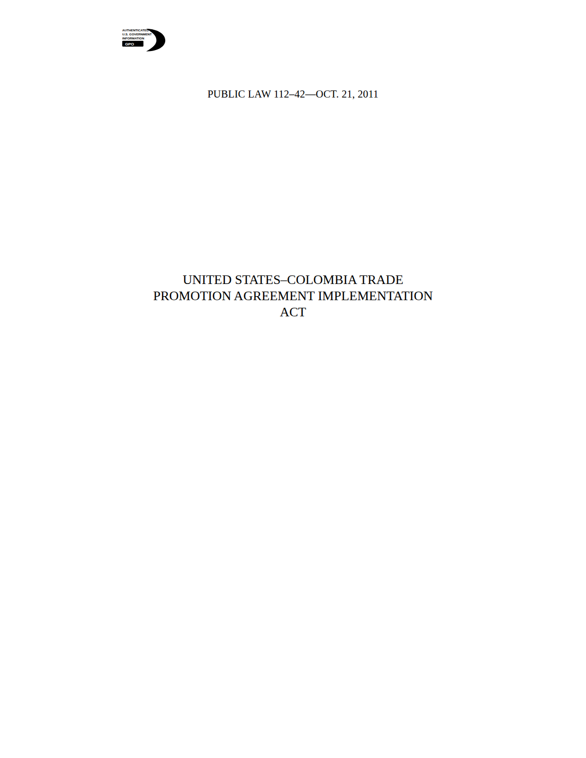AUTHENTICATED U.S. GOVERNMENT INFORMATION GPO
PUBLIC LAW 112–42—OCT. 21, 2011
UNITED STATES–COLOMBIA TRADE PROMOTION AGREEMENT IMPLEMENTATION ACT